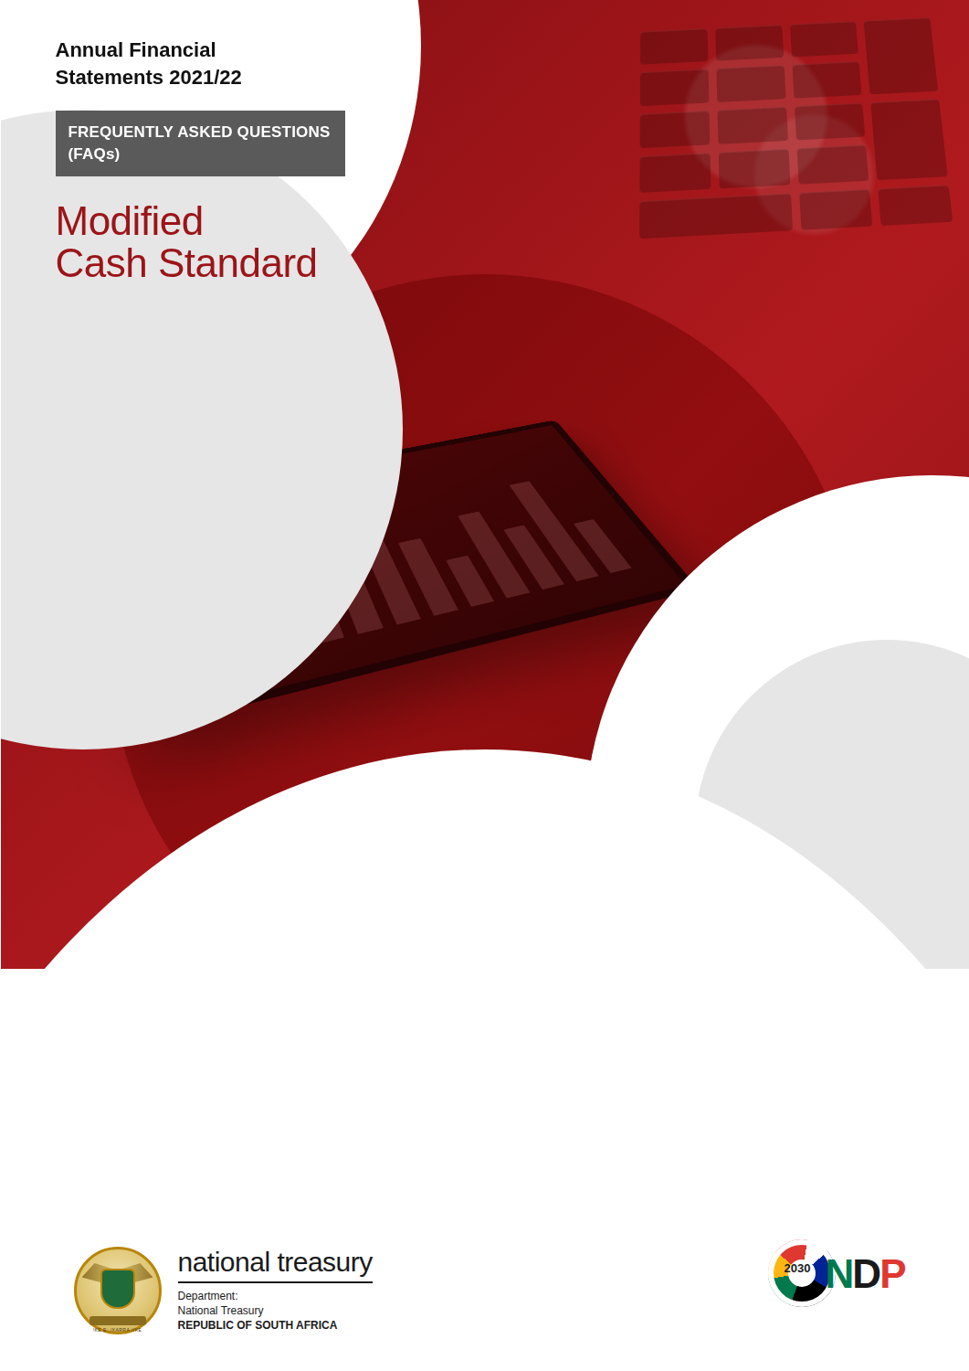main structure
Annual Financial
Statements 2021/22
FREQUENTLY ASKED QUESTIONS
(FAQs)
Modified Cash Standard
!ke e: /xarra //ke
national treasury
Department:
National Treasury
REPUBLIC OF SOUTH AFRICA
2030
NDP